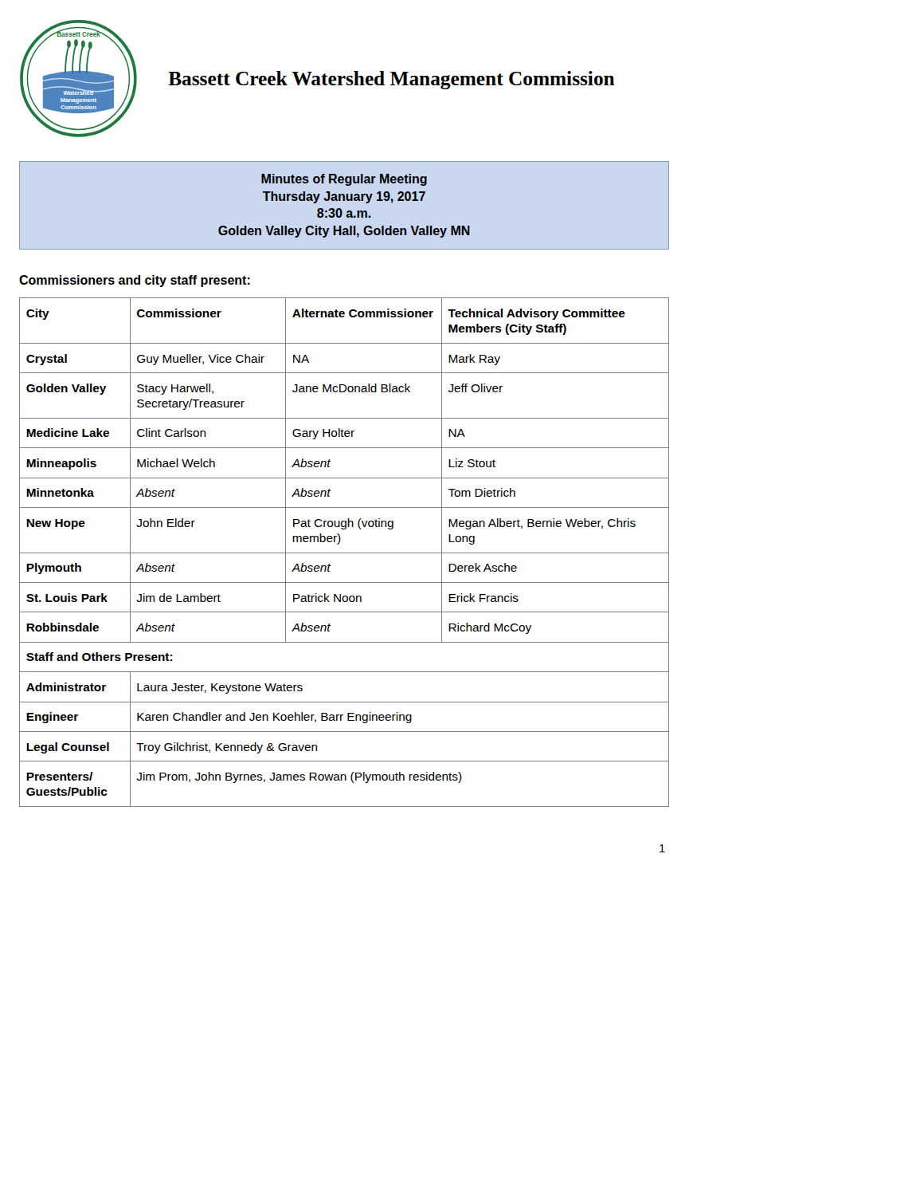Bassett Creek Watershed Management Commission
Bassett Creek Watershed Management Commission
Minutes of Regular Meeting
Thursday January 19, 2017
8:30 a.m.
Golden Valley City Hall, Golden Valley MN
Commissioners and city staff present:
| City | Commissioner | Alternate Commissioner | Technical Advisory Committee Members (City Staff) |
| --- | --- | --- | --- |
| Crystal | Guy Mueller, Vice Chair | NA | Mark Ray |
| Golden Valley | Stacy Harwell, Secretary/Treasurer | Jane McDonald Black | Jeff Oliver |
| Medicine Lake | Clint Carlson | Gary Holter | NA |
| Minneapolis | Michael Welch | Absent | Liz Stout |
| Minnetonka | Absent | Absent | Tom Dietrich |
| New Hope | John Elder | Pat Crough (voting member) | Megan Albert, Bernie Weber, Chris Long |
| Plymouth | Absent | Absent | Derek Asche |
| St. Louis Park | Jim de Lambert | Patrick Noon | Erick Francis |
| Robbinsdale | Absent | Absent | Richard McCoy |
| Staff and Others Present: |
| Administrator | Laura Jester, Keystone Waters |
| Engineer | Karen Chandler and Jen Koehler, Barr Engineering |
| Legal Counsel | Troy Gilchrist, Kennedy & Graven |
| Presenters/ Guests/Public | Jim Prom, John Byrnes, James Rowan (Plymouth residents) |
1